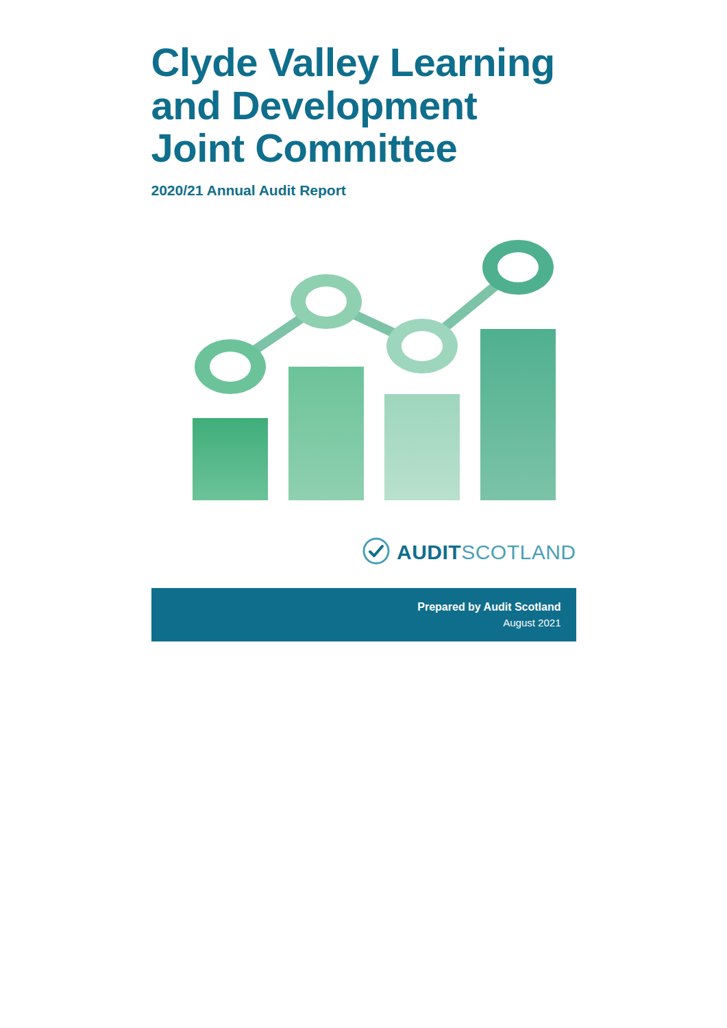Clyde Valley Learning and Development Joint Committee
2020/21 Annual Audit Report
AUDITSCOTLAND
Prepared by Audit Scotland
August 2021